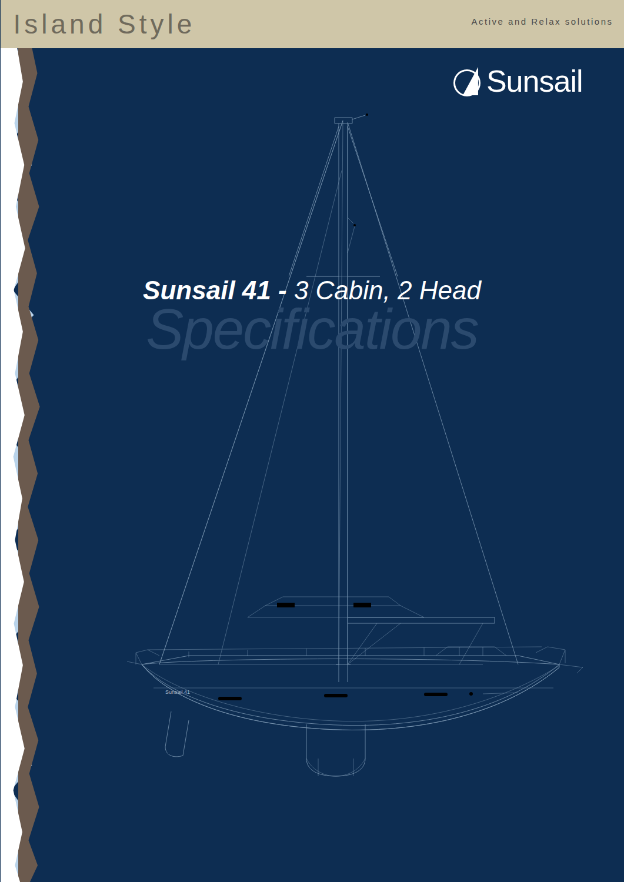Island Style
Active and Relax solutions
Sunsail 41
Sunsail
Sunsail 41 - 3 Cabin, 2 Head
Specifications